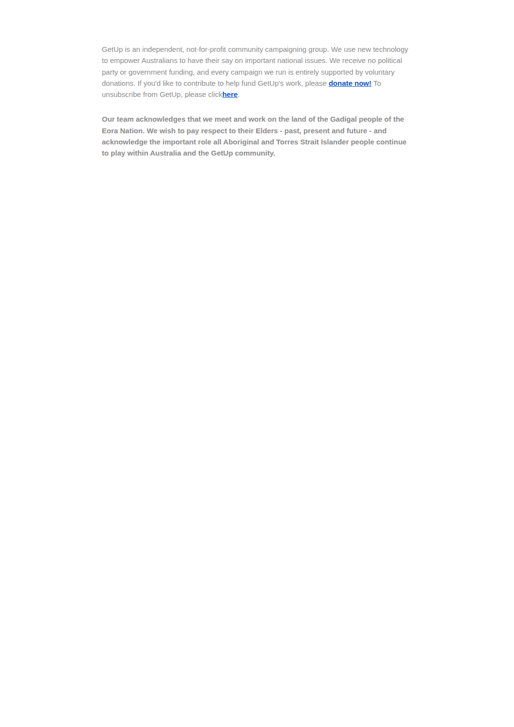GetUp is an independent, not-for-profit community campaigning group. We use new technology to empower Australians to have their say on important national issues. We receive no political party or government funding, and every campaign we run is entirely supported by voluntary donations. If you'd like to contribute to help fund GetUp's work, please donate now! To unsubscribe from GetUp, please clickhere.
Our team acknowledges that we meet and work on the land of the Gadigal people of the Eora Nation. We wish to pay respect to their Elders - past, present and future - and acknowledge the important role all Aboriginal and Torres Strait Islander people continue to play within Australia and the GetUp community.